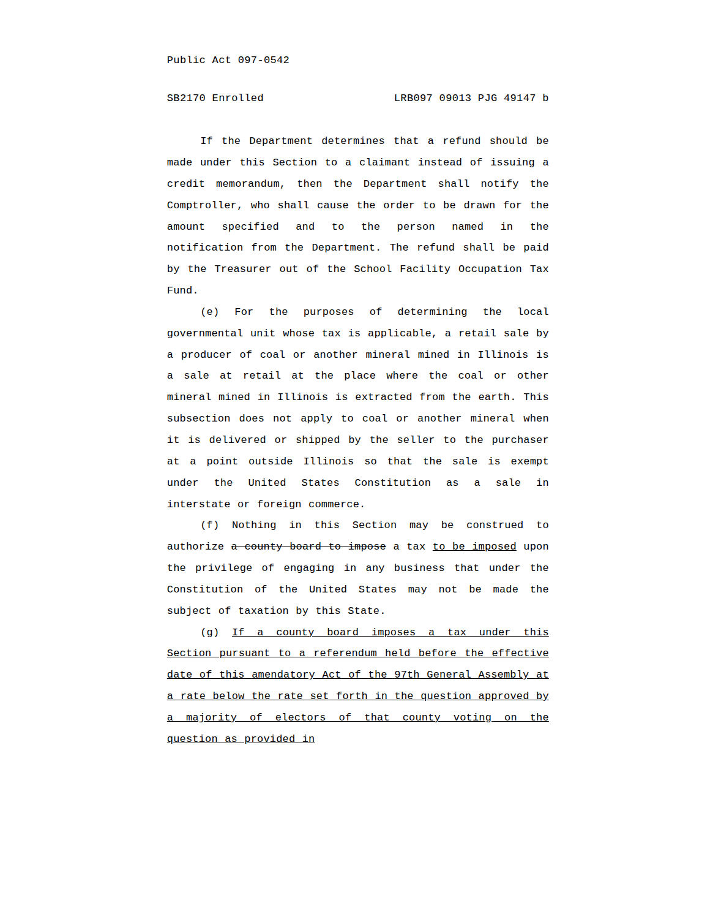Public Act 097-0542
SB2170 Enrolled LRB097 09013 PJG 49147 b
If the Department determines that a refund should be made under this Section to a claimant instead of issuing a credit memorandum, then the Department shall notify the Comptroller, who shall cause the order to be drawn for the amount specified and to the person named in the notification from the Department. The refund shall be paid by the Treasurer out of the School Facility Occupation Tax Fund.
(e) For the purposes of determining the local governmental unit whose tax is applicable, a retail sale by a producer of coal or another mineral mined in Illinois is a sale at retail at the place where the coal or other mineral mined in Illinois is extracted from the earth. This subsection does not apply to coal or another mineral when it is delivered or shipped by the seller to the purchaser at a point outside Illinois so that the sale is exempt under the United States Constitution as a sale in interstate or foreign commerce.
(f) Nothing in this Section may be construed to authorize a county board to impose a tax to be imposed upon the privilege of engaging in any business that under the Constitution of the United States may not be made the subject of taxation by this State.
(g) If a county board imposes a tax under this Section pursuant to a referendum held before the effective date of this amendatory Act of the 97th General Assembly at a rate below the rate set forth in the question approved by a majority of electors of that county voting on the question as provided in